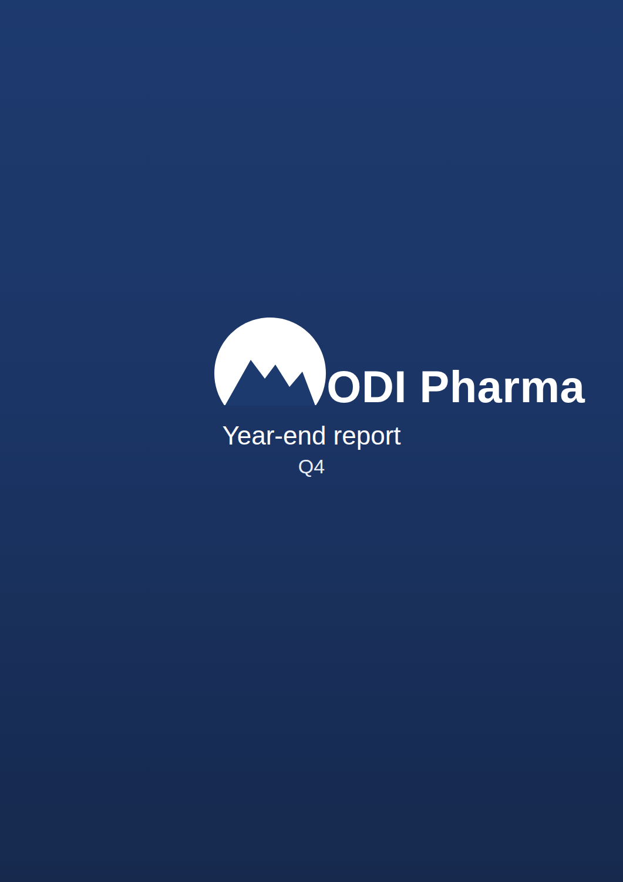ODI Pharma
Year-end report
Q4